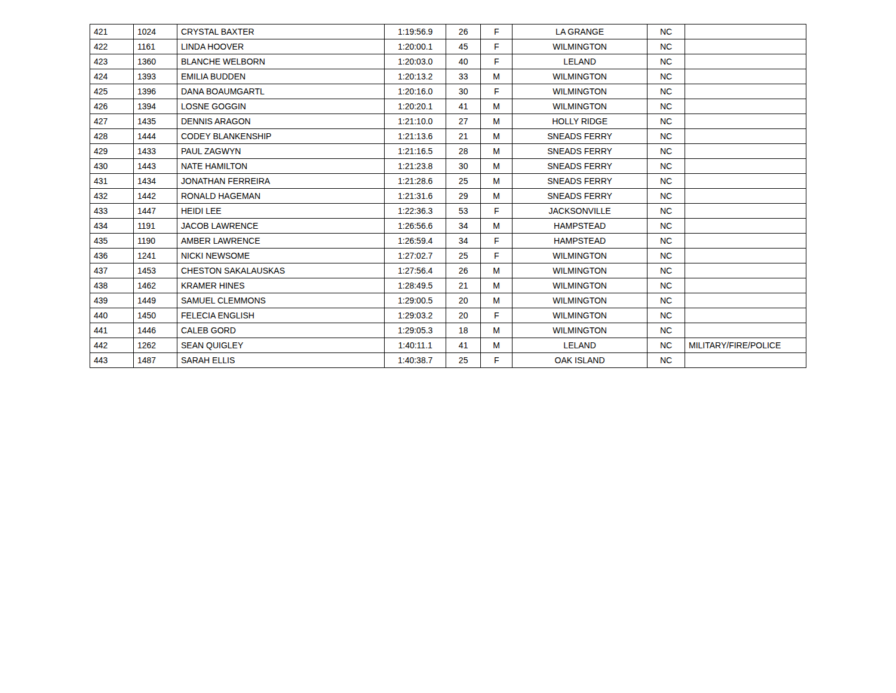| 421 | 1024 | CRYSTAL BAXTER | 1:19:56.9 | 26 | F | LA GRANGE | NC | |
| 422 | 1161 | LINDA HOOVER | 1:20:00.1 | 45 | F | WILMINGTON | NC | |
| 423 | 1360 | BLANCHE WELBORN | 1:20:03.0 | 40 | F | LELAND | NC | |
| 424 | 1393 | EMILIA BUDDEN | 1:20:13.2 | 33 | M | WILMINGTON | NC | |
| 425 | 1396 | DANA BOAUMGARTL | 1:20:16.0 | 30 | F | WILMINGTON | NC | |
| 426 | 1394 | LOSNE GOGGIN | 1:20:20.1 | 41 | M | WILMINGTON | NC | |
| 427 | 1435 | DENNIS ARAGON | 1:21:10.0 | 27 | M | HOLLY RIDGE | NC | |
| 428 | 1444 | CODEY BLANKENSHIP | 1:21:13.6 | 21 | M | SNEADS FERRY | NC | |
| 429 | 1433 | PAUL ZAGWYN | 1:21:16.5 | 28 | M | SNEADS FERRY | NC | |
| 430 | 1443 | NATE HAMILTON | 1:21:23.8 | 30 | M | SNEADS FERRY | NC | |
| 431 | 1434 | JONATHAN FERREIRA | 1:21:28.6 | 25 | M | SNEADS FERRY | NC | |
| 432 | 1442 | RONALD HAGEMAN | 1:21:31.6 | 29 | M | SNEADS FERRY | NC | |
| 433 | 1447 | HEIDI LEE | 1:22:36.3 | 53 | F | JACKSONVILLE | NC | |
| 434 | 1191 | JACOB LAWRENCE | 1:26:56.6 | 34 | M | HAMPSTEAD | NC | |
| 435 | 1190 | AMBER LAWRENCE | 1:26:59.4 | 34 | F | HAMPSTEAD | NC | |
| 436 | 1241 | NICKI NEWSOME | 1:27:02.7 | 25 | F | WILMINGTON | NC | |
| 437 | 1453 | CHESTON SAKALAUSKAS | 1:27:56.4 | 26 | M | WILMINGTON | NC | |
| 438 | 1462 | KRAMER HINES | 1:28:49.5 | 21 | M | WILMINGTON | NC | |
| 439 | 1449 | SAMUEL CLEMMONS | 1:29:00.5 | 20 | M | WILMINGTON | NC | |
| 440 | 1450 | FELECIA ENGLISH | 1:29:03.2 | 20 | F | WILMINGTON | NC | |
| 441 | 1446 | CALEB GORD | 1:29:05.3 | 18 | M | WILMINGTON | NC | |
| 442 | 1262 | SEAN QUIGLEY | 1:40:11.1 | 41 | M | LELAND | NC | MILITARY/FIRE/POLICE |
| 443 | 1487 | SARAH ELLIS | 1:40:38.7 | 25 | F | OAK ISLAND | NC | |